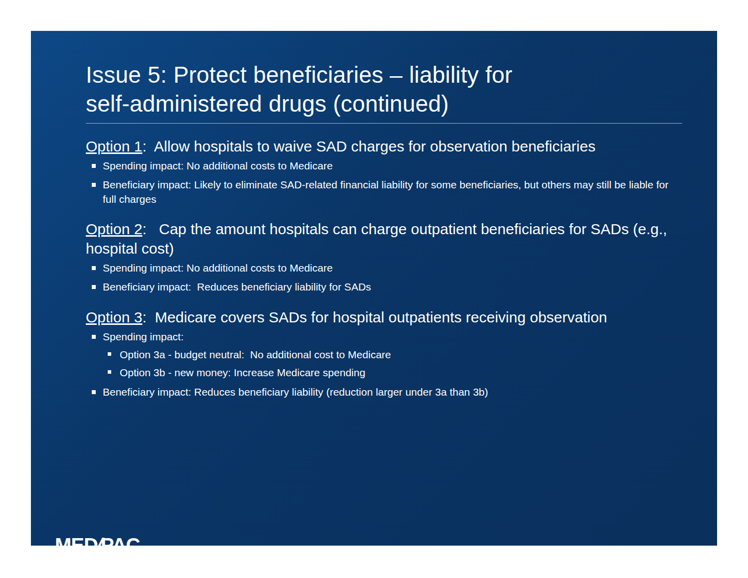Issue 5: Protect beneficiaries – liability for
self-administered drugs (continued)
Option 1: Allow hospitals to waive SAD charges for observation beneficiaries
Spending impact: No additional costs to Medicare
Beneficiary impact: Likely to eliminate SAD-related financial liability for some beneficiaries, but others may still be liable for full charges
Option 2: Cap the amount hospitals can charge outpatient beneficiaries for SADs (e.g., hospital cost)
Spending impact: No additional costs to Medicare
Beneficiary impact: Reduces beneficiary liability for SADs
Option 3: Medicare covers SADs for hospital outpatients receiving observation
Spending impact:
Option 3a - budget neutral: No additional cost to Medicare
Option 3b - new money: Increase Medicare spending
Beneficiary impact: Reduces beneficiary liability (reduction larger under 3a than 3b)
MED/PAC
12